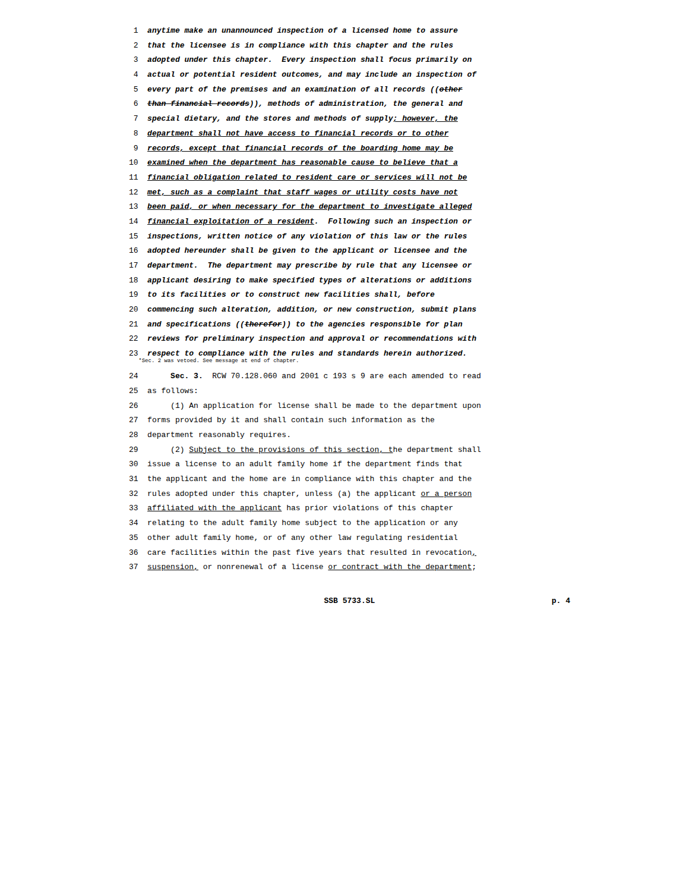1 anytime make an unannounced inspection of a licensed home to assure
2 that the licensee is in compliance with this chapter and the rules
3 adopted under this chapter. Every inspection shall focus primarily on
4 actual or potential resident outcomes, and may include an inspection of
5 every part of the premises and an examination of all records ((other
6 than financial records)), methods of administration, the general and
7 special dietary, and the stores and methods of supply; however, the
8 department shall not have access to financial records or to other
9 records, except that financial records of the boarding home may be
10 examined when the department has reasonable cause to believe that a
11 financial obligation related to resident care or services will not be
12 met, such as a complaint that staff wages or utility costs have not
13 been paid, or when necessary for the department to investigate alleged
14 financial exploitation of a resident. Following such an inspection or
15 inspections, written notice of any violation of this law or the rules
16 adopted hereunder shall be given to the applicant or licensee and the
17 department. The department may prescribe by rule that any licensee or
18 applicant desiring to make specified types of alterations or additions
19 to its facilities or to construct new facilities shall, before
20 commencing such alteration, addition, or new construction, submit plans
21 and specifications ((therefor)) to the agencies responsible for plan
22 reviews for preliminary inspection and approval or recommendations with
23 respect to compliance with the rules and standards herein authorized.
*Sec. 2 was vetoed. See message at end of chapter.
24 Sec. 3. RCW 70.128.060 and 2001 c 193 s 9 are each amended to read
25 as follows:
26 (1) An application for license shall be made to the department upon
27 forms provided by it and shall contain such information as the
28 department reasonably requires.
29 (2) Subject to the provisions of this section, the department shall
30 issue a license to an adult family home if the department finds that
31 the applicant and the home are in compliance with this chapter and the
32 rules adopted under this chapter, unless (a) the applicant or a person
33 affiliated with the applicant has prior violations of this chapter
34 relating to the adult family home subject to the application or any
35 other adult family home, or of any other law regulating residential
36 care facilities within the past five years that resulted in revocation,
37 suspension, or nonrenewal of a license or contract with the department;
SSB 5733.SL p. 4